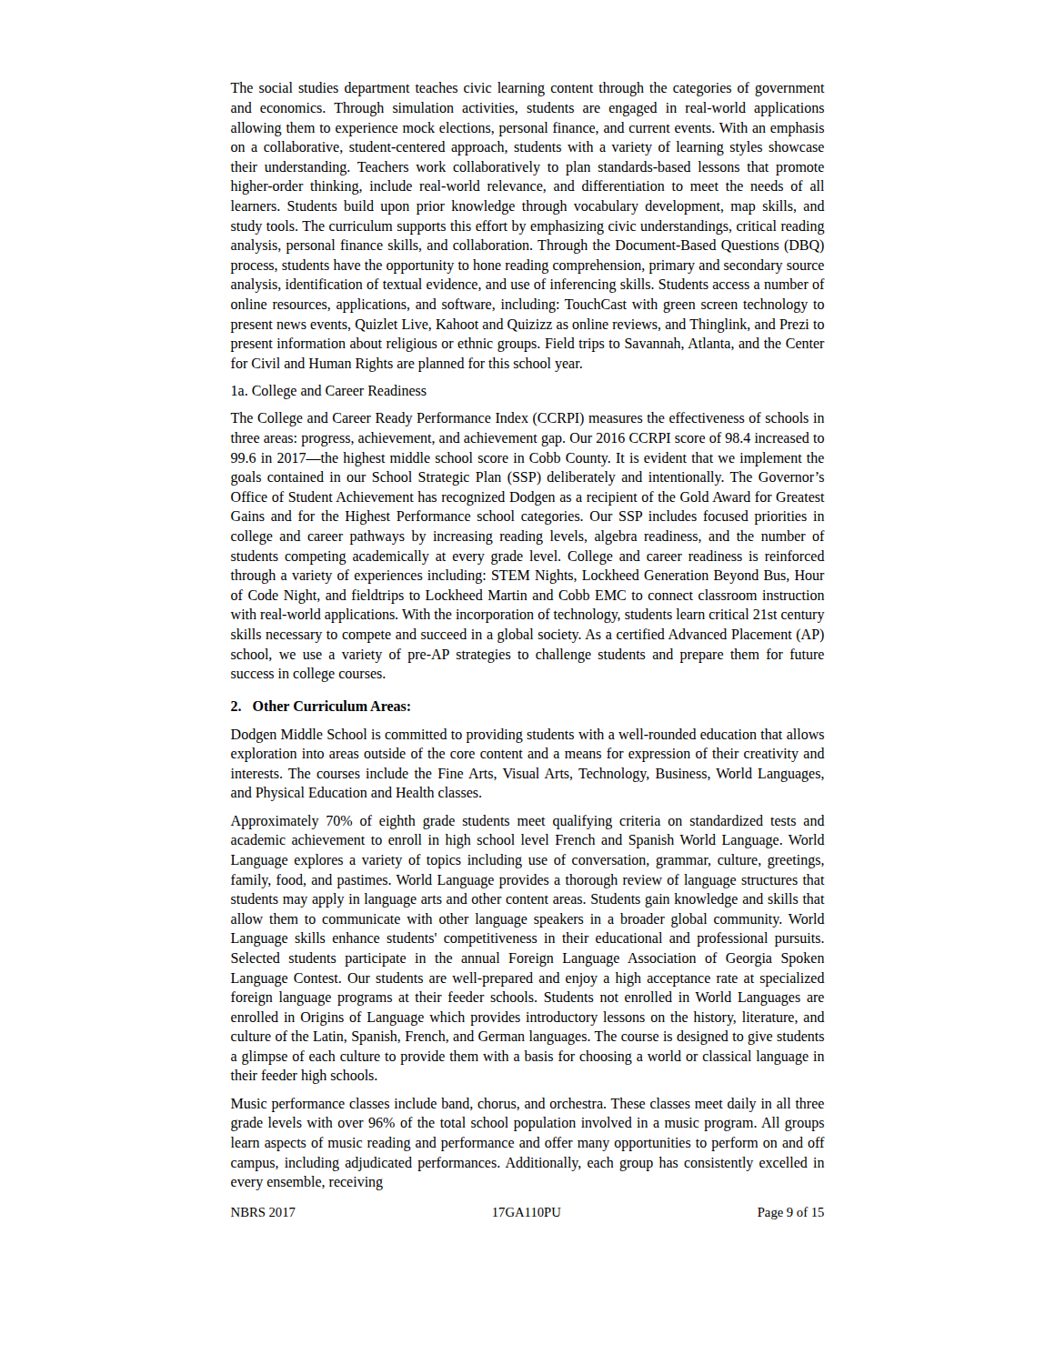The social studies department teaches civic learning content through the categories of government and economics. Through simulation activities, students are engaged in real-world applications allowing them to experience mock elections, personal finance, and current events. With an emphasis on a collaborative, student-centered approach, students with a variety of learning styles showcase their understanding. Teachers work collaboratively to plan standards-based lessons that promote higher-order thinking, include real-world relevance, and differentiation to meet the needs of all learners. Students build upon prior knowledge through vocabulary development, map skills, and study tools. The curriculum supports this effort by emphasizing civic understandings, critical reading analysis, personal finance skills, and collaboration. Through the Document-Based Questions (DBQ) process, students have the opportunity to hone reading comprehension, primary and secondary source analysis, identification of textual evidence, and use of inferencing skills. Students access a number of online resources, applications, and software, including: TouchCast with green screen technology to present news events, Quizlet Live, Kahoot and Quizizz as online reviews, and Thinglink, and Prezi to present information about religious or ethnic groups. Field trips to Savannah, Atlanta, and the Center for Civil and Human Rights are planned for this school year.
1a. College and Career Readiness
The College and Career Ready Performance Index (CCRPI) measures the effectiveness of schools in three areas: progress, achievement, and achievement gap. Our 2016 CCRPI score of 98.4 increased to 99.6 in 2017—the highest middle school score in Cobb County. It is evident that we implement the goals contained in our School Strategic Plan (SSP) deliberately and intentionally. The Governor’s Office of Student Achievement has recognized Dodgen as a recipient of the Gold Award for Greatest Gains and for the Highest Performance school categories. Our SSP includes focused priorities in college and career pathways by increasing reading levels, algebra readiness, and the number of students competing academically at every grade level. College and career readiness is reinforced through a variety of experiences including: STEM Nights, Lockheed Generation Beyond Bus, Hour of Code Night, and fieldtrips to Lockheed Martin and Cobb EMC to connect classroom instruction with real-world applications. With the incorporation of technology, students learn critical 21st century skills necessary to compete and succeed in a global society. As a certified Advanced Placement (AP) school, we use a variety of pre-AP strategies to challenge students and prepare them for future success in college courses.
2. Other Curriculum Areas:
Dodgen Middle School is committed to providing students with a well-rounded education that allows exploration into areas outside of the core content and a means for expression of their creativity and interests. The courses include the Fine Arts, Visual Arts, Technology, Business, World Languages, and Physical Education and Health classes.
Approximately 70% of eighth grade students meet qualifying criteria on standardized tests and academic achievement to enroll in high school level French and Spanish World Language. World Language explores a variety of topics including use of conversation, grammar, culture, greetings, family, food, and pastimes. World Language provides a thorough review of language structures that students may apply in language arts and other content areas. Students gain knowledge and skills that allow them to communicate with other language speakers in a broader global community. World Language skills enhance students' competitiveness in their educational and professional pursuits. Selected students participate in the annual Foreign Language Association of Georgia Spoken Language Contest. Our students are well-prepared and enjoy a high acceptance rate at specialized foreign language programs at their feeder schools. Students not enrolled in World Languages are enrolled in Origins of Language which provides introductory lessons on the history, literature, and culture of the Latin, Spanish, French, and German languages. The course is designed to give students a glimpse of each culture to provide them with a basis for choosing a world or classical language in their feeder high schools.
Music performance classes include band, chorus, and orchestra. These classes meet daily in all three grade levels with over 96% of the total school population involved in a music program. All groups learn aspects of music reading and performance and offer many opportunities to perform on and off campus, including adjudicated performances. Additionally, each group has consistently excelled in every ensemble, receiving
NBRS 2017 17GA110PU Page 9 of 15